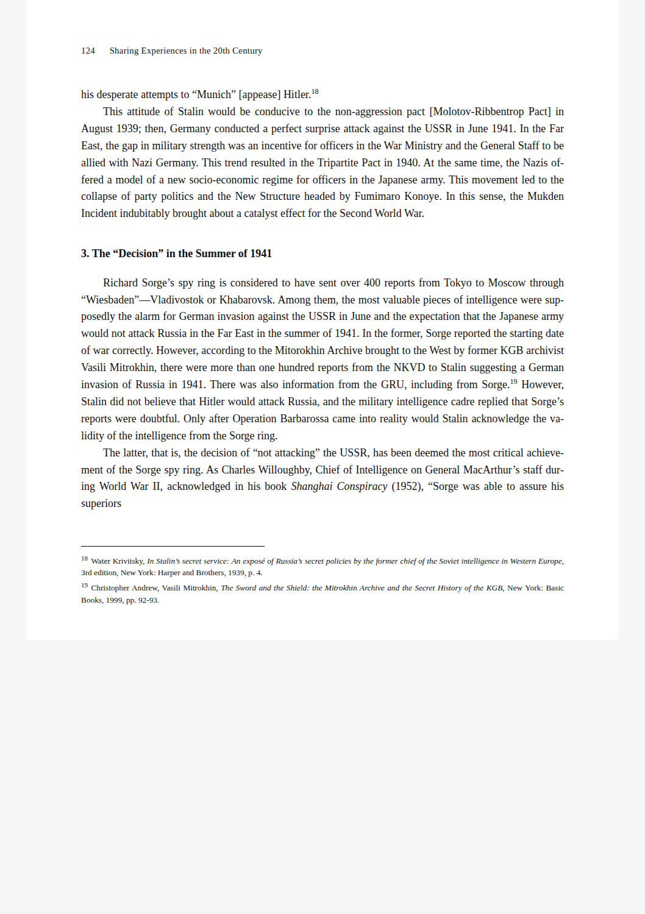124 Sharing Experiences in the 20th Century
his desperate attempts to “Munich” [appease] Hitler.18
This attitude of Stalin would be conducive to the non-aggression pact [Molotov-Ribbentrop Pact] in August 1939; then, Germany conducted a perfect surprise attack against the USSR in June 1941. In the Far East, the gap in military strength was an incentive for officers in the War Ministry and the General Staff to be allied with Nazi Germany. This trend resulted in the Tripartite Pact in 1940. At the same time, the Nazis offered a model of a new socio-economic regime for officers in the Japanese army. This movement led to the collapse of party politics and the New Structure headed by Fumimaro Konoye. In this sense, the Mukden Incident indubitably brought about a catalyst effect for the Second World War.
3. The “Decision” in the Summer of 1941
Richard Sorge’s spy ring is considered to have sent over 400 reports from Tokyo to Moscow through “Wiesbaden”—Vladivostok or Khabarovsk. Among them, the most valuable pieces of intelligence were supposedly the alarm for German invasion against the USSR in June and the expectation that the Japanese army would not attack Russia in the Far East in the summer of 1941. In the former, Sorge reported the starting date of war correctly. However, according to the Mitorokhin Archive brought to the West by former KGB archivist Vasili Mitrokhin, there were more than one hundred reports from the NKVD to Stalin suggesting a German invasion of Russia in 1941. There was also information from the GRU, including from Sorge.19 However, Stalin did not believe that Hitler would attack Russia, and the military intelligence cadre replied that Sorge’s reports were doubtful. Only after Operation Barbarossa came into reality would Stalin acknowledge the validity of the intelligence from the Sorge ring.
The latter, that is, the decision of “not attacking” the USSR, has been deemed the most critical achievement of the Sorge spy ring. As Charles Willoughby, Chief of Intelligence on General MacArthur’s staff during World War II, acknowledged in his book Shanghai Conspiracy (1952), “Sorge was able to assure his superiors
18 Water Krivitsky, In Stalin’s secret service: An exposé of Russia’s secret policies by the former chief of the Soviet intelligence in Western Europe, 3rd edition, New York: Harper and Brothers, 1939, p. 4.
19 Christopher Andrew, Vasili Mitrokhin, The Sword and the Shield: the Mitrokhin Archive and the Secret History of the KGB, New York: Basic Books, 1999, pp. 92-93.